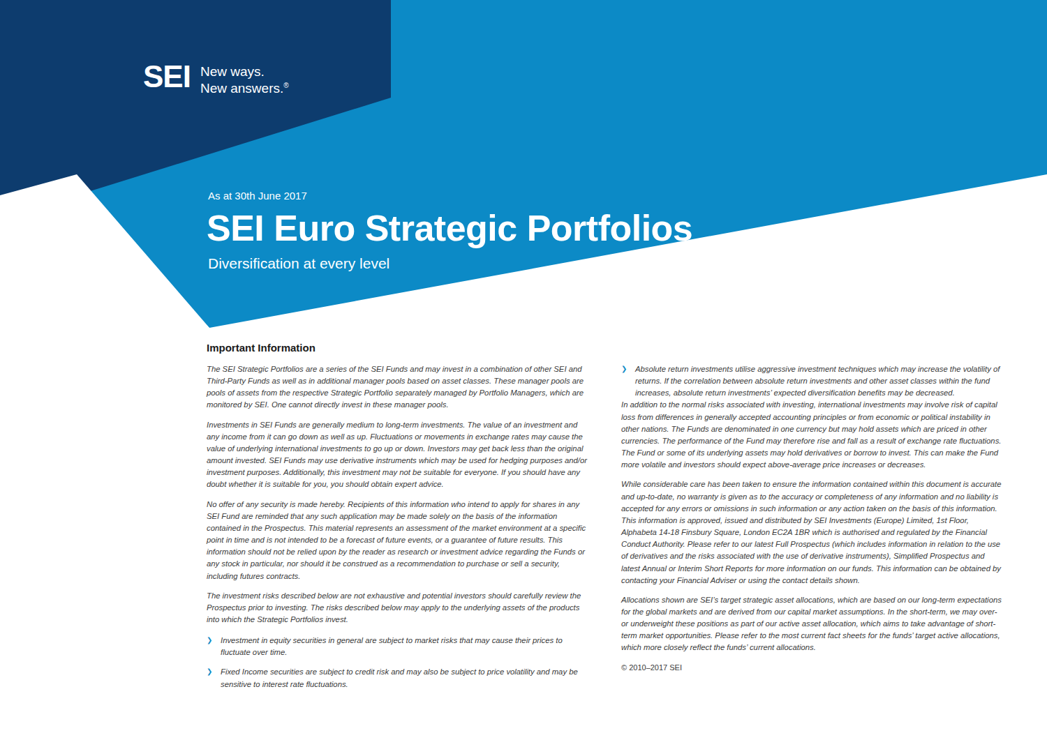SEI
New ways.
New answers.®
As at 30th June 2017
SEI Euro Strategic Portfolios
Diversification at every level
Important Information
The SEI Strategic Portfolios are a series of the SEI Funds and may invest in a combination of other SEI and Third-Party Funds as well as in additional manager pools based on asset classes. These manager pools are pools of assets from the respective Strategic Portfolio separately managed by Portfolio Managers, which are monitored by SEI. One cannot directly invest in these manager pools.
Investments in SEI Funds are generally medium to long-term investments. The value of an investment and any income from it can go down as well as up. Fluctuations or movements in exchange rates may cause the value of underlying international investments to go up or down. Investors may get back less than the original amount invested. SEI Funds may use derivative instruments which may be used for hedging purposes and/or investment purposes. Additionally, this investment may not be suitable for everyone. If you should have any doubt whether it is suitable for you, you should obtain expert advice.
No offer of any security is made hereby. Recipients of this information who intend to apply for shares in any SEI Fund are reminded that any such application may be made solely on the basis of the information contained in the Prospectus. This material represents an assessment of the market environment at a specific point in time and is not intended to be a forecast of future events, or a guarantee of future results. This information should not be relied upon by the reader as research or investment advice regarding the Funds or any stock in particular, nor should it be construed as a recommendation to purchase or sell a security, including futures contracts.
The investment risks described below are not exhaustive and potential investors should carefully review the Prospectus prior to investing. The risks described below may apply to the underlying assets of the products into which the Strategic Portfolios invest.
Investment in equity securities in general are subject to market risks that may cause their prices to fluctuate over time.
Fixed Income securities are subject to credit risk and may also be subject to price volatility and may be sensitive to interest rate fluctuations.
Absolute return investments utilise aggressive investment techniques which may increase the volatility of returns. If the correlation between absolute return investments and other asset classes within the fund increases, absolute return investments’ expected diversification benefits may be decreased.
In addition to the normal risks associated with investing, international investments may involve risk of capital loss from differences in generally accepted accounting principles or from economic or political instability in other nations. The Funds are denominated in one currency but may hold assets which are priced in other currencies. The performance of the Fund may therefore rise and fall as a result of exchange rate fluctuations. The Fund or some of its underlying assets may hold derivatives or borrow to invest. This can make the Fund more volatile and investors should expect above-average price increases or decreases.
While considerable care has been taken to ensure the information contained within this document is accurate and up-to-date, no warranty is given as to the accuracy or completeness of any information and no liability is accepted for any errors or omissions in such information or any action taken on the basis of this information. This information is approved, issued and distributed by SEI Investments (Europe) Limited, 1st Floor, Alphabeta 14-18 Finsbury Square, London EC2A 1BR which is authorised and regulated by the Financial Conduct Authority. Please refer to our latest Full Prospectus (which includes information in relation to the use of derivatives and the risks associated with the use of derivative instruments), Simplified Prospectus and latest Annual or Interim Short Reports for more information on our funds. This information can be obtained by contacting your Financial Adviser or using the contact details shown.
Allocations shown are SEI’s target strategic asset allocations, which are based on our long-term expectations for the global markets and are derived from our capital market assumptions. In the short-term, we may over- or underweight these positions as part of our active asset allocation, which aims to take advantage of short-term market opportunities. Please refer to the most current fact sheets for the funds’ target active allocations, which more closely reflect the funds’ current allocations.
© 2010–2017 SEI